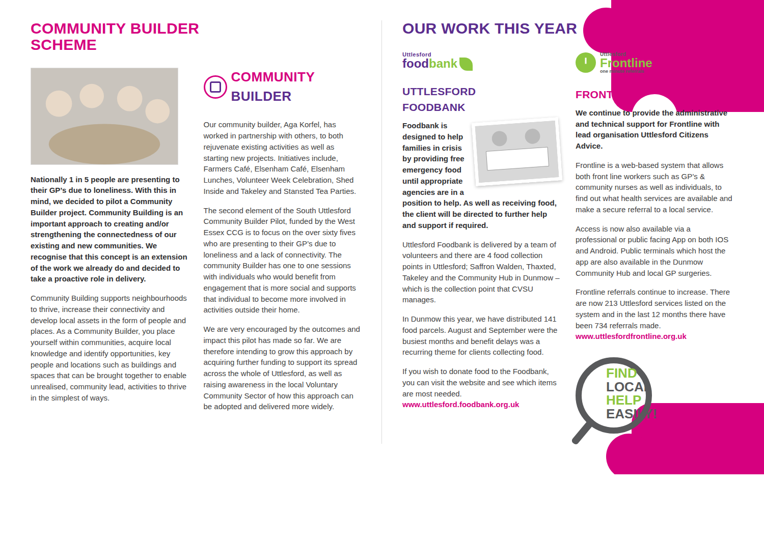Community Builder
Scheme
Nationally 1 in 5 people are presenting to their GP’s due to loneliness. With this in mind, we decided to pilot a Community Builder project. Community Building is an important approach to creating and/or strengthening the connectedness of our existing and new communities. We recognise that this concept is an extension of the work we already do and decided to take a proactive role in delivery.
Community Building supports neighbourhoods to thrive, increase their connectivity and develop local assets in the form of people and places. As a Community Builder, you place yourself within communities, acquire local knowledge and identify opportunities, key people and locations such as buildings and spaces that can be brought together to enable unrealised, community lead, activities to thrive in the simplest of ways.
COMMUNITY
BUILDER
Our community builder, Aga Korfel, has worked in partnership with others, to both rejuvenate existing activities as well as starting new projects. Initiatives include, Farmers Café, Elsenham Café, Elsenham Lunches, Volunteer Week Celebration, Shed Inside and Takeley and Stansted Tea Parties.
The second element of the South Uttlesford Community Builder Pilot, funded by the West Essex CCG is to focus on the over sixty fives who are presenting to their GP’s due to loneliness and a lack of connectivity. The community Builder has one to one sessions with individuals who would benefit from engagement that is more social and supports that individual to become more involved in activities outside their home.
We are very encouraged by the outcomes and impact this pilot has made so far. We are therefore intending to grow this approach by acquiring further funding to support its spread across the whole of Uttlesford, as well as raising awareness in the local Voluntary Community Sector of how this approach can be adopted and delivered more widely.
Our Work This Year
Uttlesford food bank
Uttlesford
Foodbank
Foodbank is designed to help families in crisis by providing free emergency food until appropriate agencies are in a position to help. As well as receiving food, the client will be directed to further help and support if required.
Uttlesford Foodbank is delivered by a team of volunteers and there are 4 food collection points in Uttlesford; Saffron Walden, Thaxted, Takeley and the Community Hub in Dunmow – which is the collection point that CVSU manages.
In Dunmow this year, we have distributed 141 food parcels. August and September were the busiest months and benefit delays was a recurring theme for clients collecting food.
If you wish to donate food to the Foodbank, you can visit the website and see which items are most needed.
www.uttlesford.foodbank.org.uk
Uttlesford Frontline one minute referrals
Frontline
We continue to provide the administrative and technical support for Frontline with lead organisation Uttlesford Citizens Advice.
Frontline is a web-based system that allows both front line workers such as GP’s & community nurses as well as individuals, to find out what health services are available and make a secure referral to a local service.
Access is now also available via a professional or public facing App on both IOS and Android. Public terminals which host the app are also available in the Dunmow Community Hub and local GP surgeries.
Frontline referrals continue to increase. There are now 213 Uttlesford services listed on the system and in the last 12 months there have been 734 referrals made.
www.uttlesfordfrontline.org.uk
Find
Local
Help
Easily!